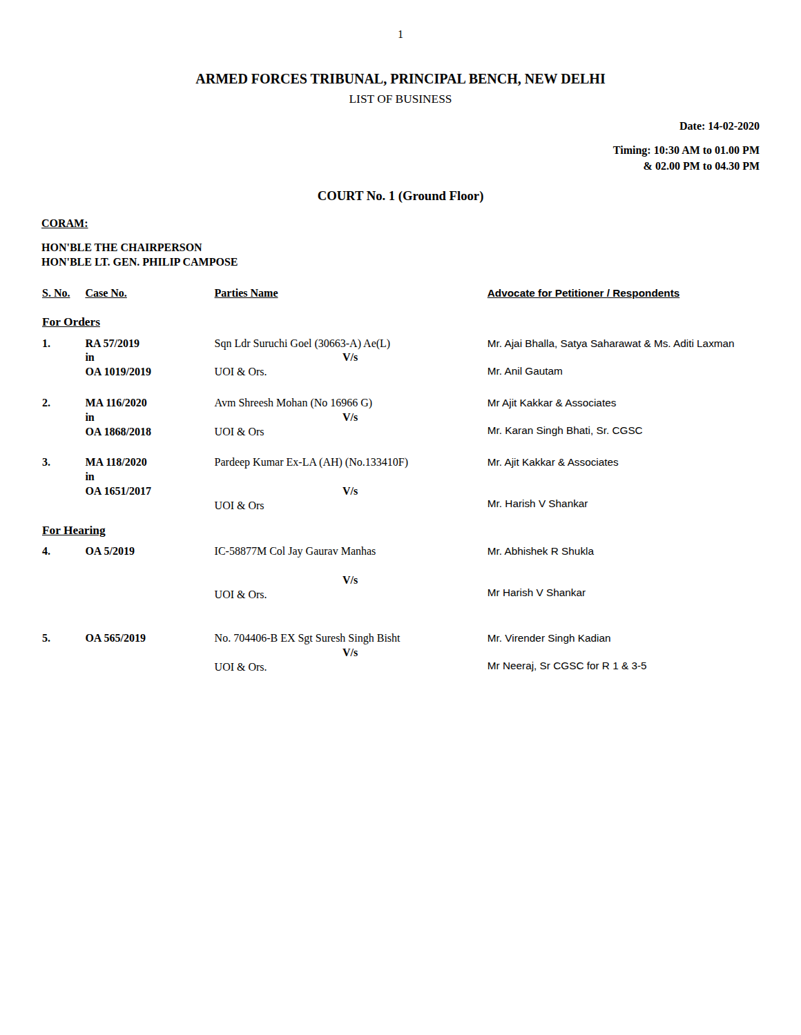1
ARMED FORCES TRIBUNAL, PRINCIPAL BENCH, NEW DELHI
LIST OF BUSINESS
Date: 14-02-2020
Timing: 10:30 AM to 01.00 PM
& 02.00 PM to 04.30 PM
COURT No. 1 (Ground Floor)
CORAM:
HON'BLE THE CHAIRPERSON
HON'BLE LT. GEN. PHILIP CAMPOSE
| S. No. | Case No. | Parties Name | Advocate for Petitioner / Respondents |
| --- | --- | --- | --- |
| For Orders |
| 1. | RA 57/2019 in OA 1019/2019 | Sqn Ldr Suruchi Goel (30663-A) Ae(L) V/s UOI & Ors. | Mr. Ajai Bhalla, Satya Saharawat & Ms. Aditi Laxman Mr. Anil Gautam |
| 2. | MA 116/2020 in OA 1868/2018 | Avm Shreesh Mohan (No 16966 G) V/s UOI & Ors | Mr Ajit Kakkar & Associates Mr. Karan Singh Bhati, Sr. CGSC |
| 3. | MA 118/2020 in OA 1651/2017 | Pardeep Kumar Ex-LA (AH) (No.133410F) V/s UOI & Ors | Mr. Ajit Kakkar & Associates Mr. Harish V Shankar |
| For Hearing |
| 4. | OA 5/2019 | IC-58877M Col Jay Gaurav Manhas V/s UOI & Ors. | Mr. Abhishek R Shukla Mr Harish V Shankar |
| 5. | OA 565/2019 | No. 704406-B EX Sgt Suresh Singh Bisht V/s UOI & Ors. | Mr. Virender Singh Kadian Mr Neeraj, Sr CGSC for R 1 & 3-5 |